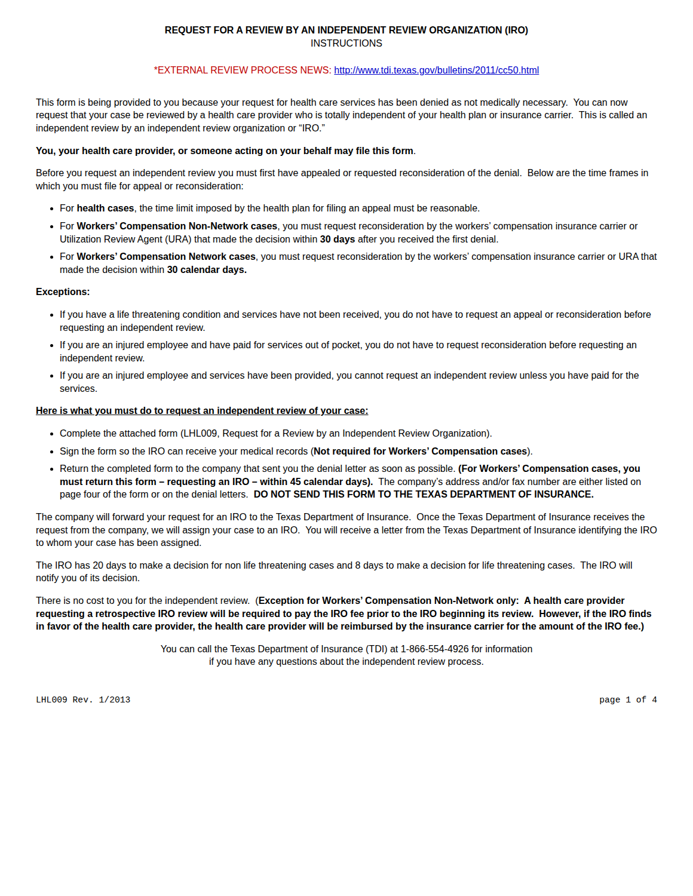REQUEST FOR A REVIEW BY AN INDEPENDENT REVIEW ORGANIZATION (IRO)
INSTRUCTIONS
*EXTERNAL REVIEW PROCESS NEWS: http://www.tdi.texas.gov/bulletins/2011/cc50.html
This form is being provided to you because your request for health care services has been denied as not medically necessary. You can now request that your case be reviewed by a health care provider who is totally independent of your health plan or insurance carrier. This is called an independent review by an independent review organization or “IRO.”
You, your health care provider, or someone acting on your behalf may file this form.
Before you request an independent review you must first have appealed or requested reconsideration of the denial. Below are the time frames in which you must file for appeal or reconsideration:
For health cases, the time limit imposed by the health plan for filing an appeal must be reasonable.
For Workers’ Compensation Non-Network cases, you must request reconsideration by the workers’ compensation insurance carrier or Utilization Review Agent (URA) that made the decision within 30 days after you received the first denial.
For Workers’ Compensation Network cases, you must request reconsideration by the workers’ compensation insurance carrier or URA that made the decision within 30 calendar days.
Exceptions:
If you have a life threatening condition and services have not been received, you do not have to request an appeal or reconsideration before requesting an independent review.
If you are an injured employee and have paid for services out of pocket, you do not have to request reconsideration before requesting an independent review.
If you are an injured employee and services have been provided, you cannot request an independent review unless you have paid for the services.
Here is what you must do to request an independent review of your case:
Complete the attached form (LHL009, Request for a Review by an Independent Review Organization).
Sign the form so the IRO can receive your medical records (Not required for Workers’ Compensation cases).
Return the completed form to the company that sent you the denial letter as soon as possible. (For Workers’ Compensation cases, you must return this form – requesting an IRO – within 45 calendar days). The company’s address and/or fax number are either listed on page four of the form or on the denial letters. DO NOT SEND THIS FORM TO THE TEXAS DEPARTMENT OF INSURANCE.
The company will forward your request for an IRO to the Texas Department of Insurance. Once the Texas Department of Insurance receives the request from the company, we will assign your case to an IRO. You will receive a letter from the Texas Department of Insurance identifying the IRO to whom your case has been assigned.
The IRO has 20 days to make a decision for non life threatening cases and 8 days to make a decision for life threatening cases. The IRO will notify you of its decision.
There is no cost to you for the independent review. (Exception for Workers’ Compensation Non-Network only: A health care provider requesting a retrospective IRO review will be required to pay the IRO fee prior to the IRO beginning its review. However, if the IRO finds in favor of the health care provider, the health care provider will be reimbursed by the insurance carrier for the amount of the IRO fee.)
You can call the Texas Department of Insurance (TDI) at 1-866-554-4926 for information
if you have any questions about the independent review process.
LHL009 Rev. 1/2013 page 1 of 4